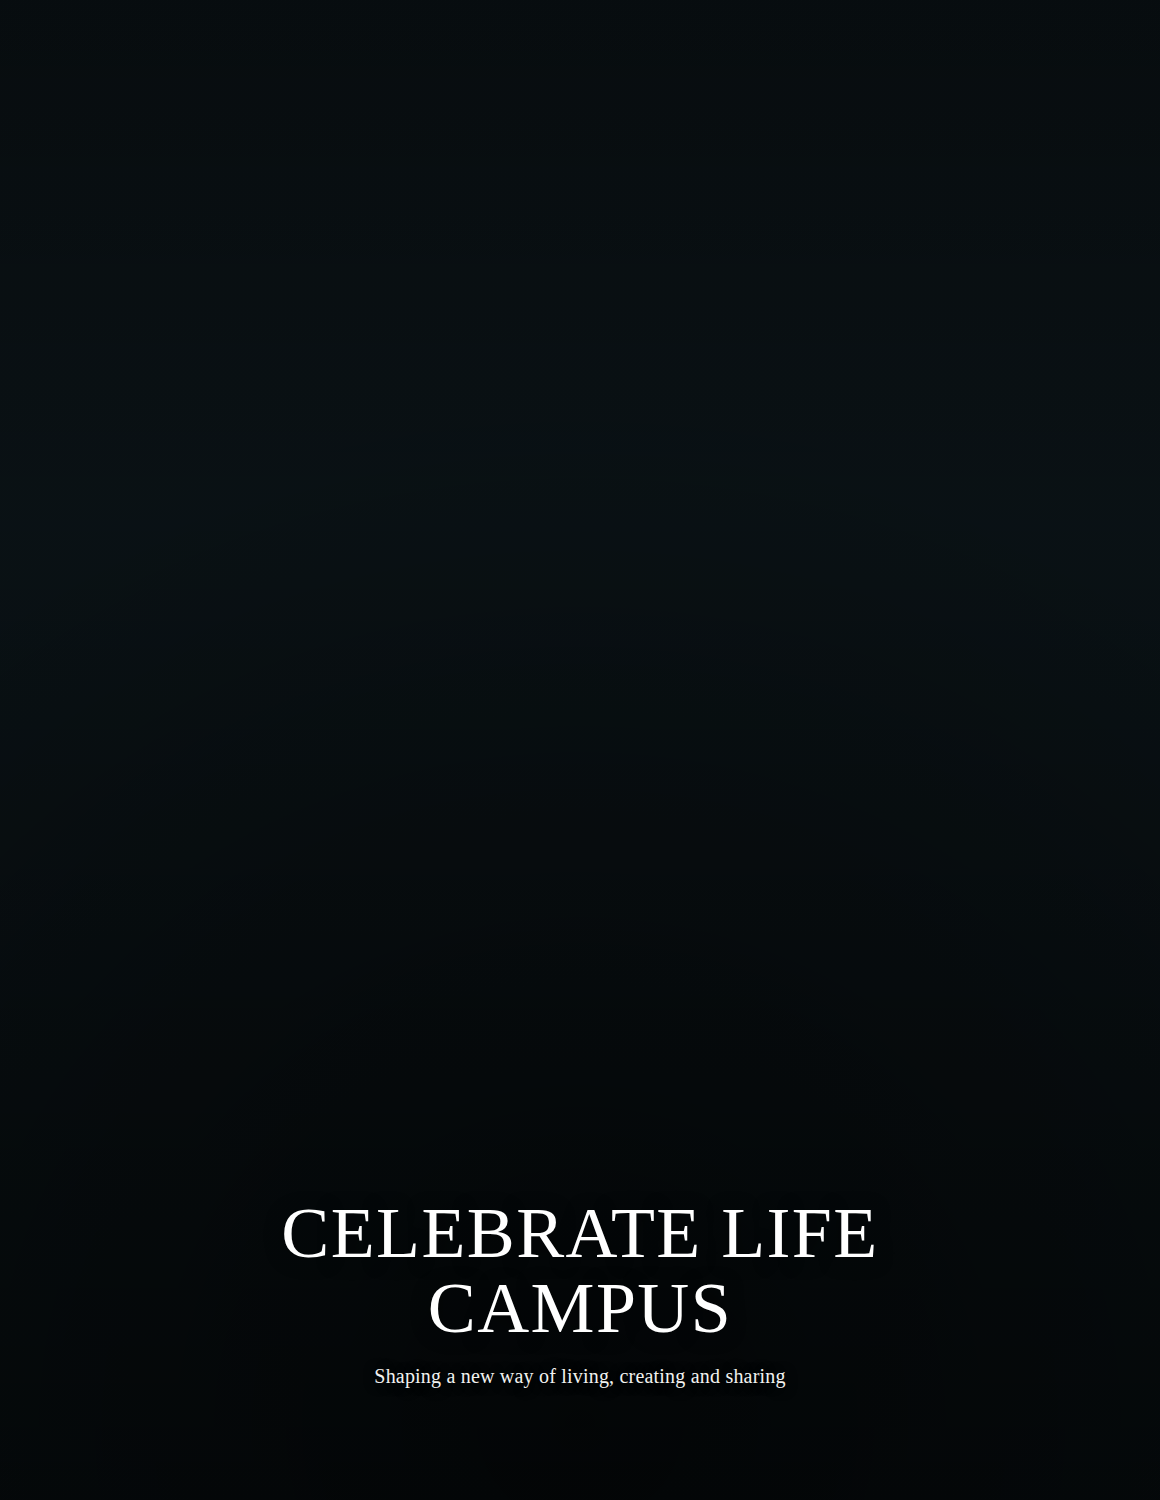CELEBRATE LIFE CAMPUS
Shaping a new way of living, creating and sharing